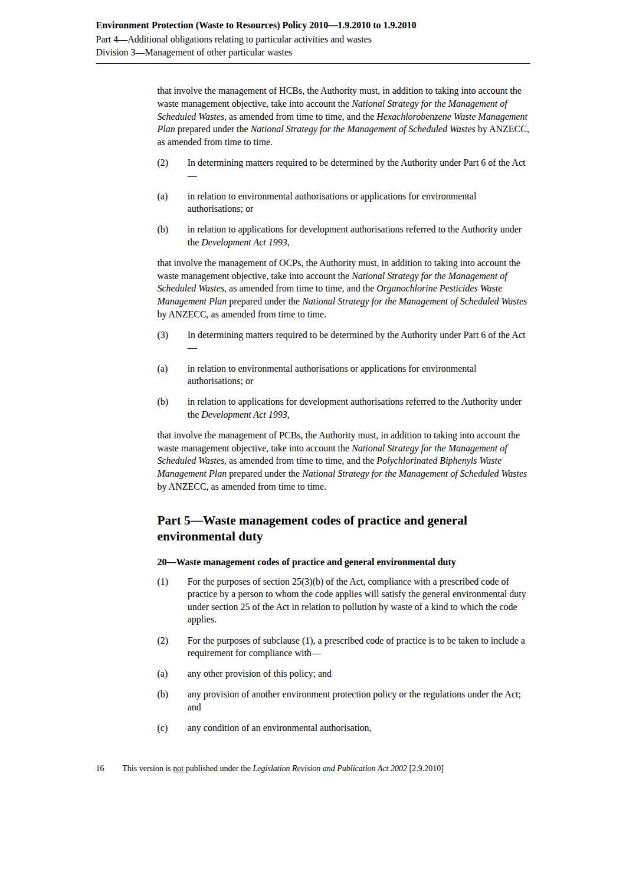Environment Protection (Waste to Resources) Policy 2010—1.9.2010 to 1.9.2010
Part 4—Additional obligations relating to particular activities and wastes
Division 3—Management of other particular wastes
that involve the management of HCBs, the Authority must, in addition to taking into account the waste management objective, take into account the National Strategy for the Management of Scheduled Wastes, as amended from time to time, and the Hexachlorobenzene Waste Management Plan prepared under the National Strategy for the Management of Scheduled Wastes by ANZECC, as amended from time to time.
(2) In determining matters required to be determined by the Authority under Part 6 of the Act—
(a) in relation to environmental authorisations or applications for environmental authorisations; or
(b) in relation to applications for development authorisations referred to the Authority under the Development Act 1993,
that involve the management of OCPs, the Authority must, in addition to taking into account the waste management objective, take into account the National Strategy for the Management of Scheduled Wastes, as amended from time to time, and the Organochlorine Pesticides Waste Management Plan prepared under the National Strategy for the Management of Scheduled Wastes by ANZECC, as amended from time to time.
(3) In determining matters required to be determined by the Authority under Part 6 of the Act—
(a) in relation to environmental authorisations or applications for environmental authorisations; or
(b) in relation to applications for development authorisations referred to the Authority under the Development Act 1993,
that involve the management of PCBs, the Authority must, in addition to taking into account the waste management objective, take into account the National Strategy for the Management of Scheduled Wastes, as amended from time to time, and the Polychlorinated Biphenyls Waste Management Plan prepared under the National Strategy for the Management of Scheduled Wastes by ANZECC, as amended from time to time.
Part 5—Waste management codes of practice and general environmental duty
20—Waste management codes of practice and general environmental duty
(1) For the purposes of section 25(3)(b) of the Act, compliance with a prescribed code of practice by a person to whom the code applies will satisfy the general environmental duty under section 25 of the Act in relation to pollution by waste of a kind to which the code applies.
(2) For the purposes of subclause (1), a prescribed code of practice is to be taken to include a requirement for compliance with—
(a) any other provision of this policy; and
(b) any provision of another environment protection policy or the regulations under the Act; and
(c) any condition of an environmental authorisation,
16 This version is not published under the Legislation Revision and Publication Act 2002 [2.9.2010]